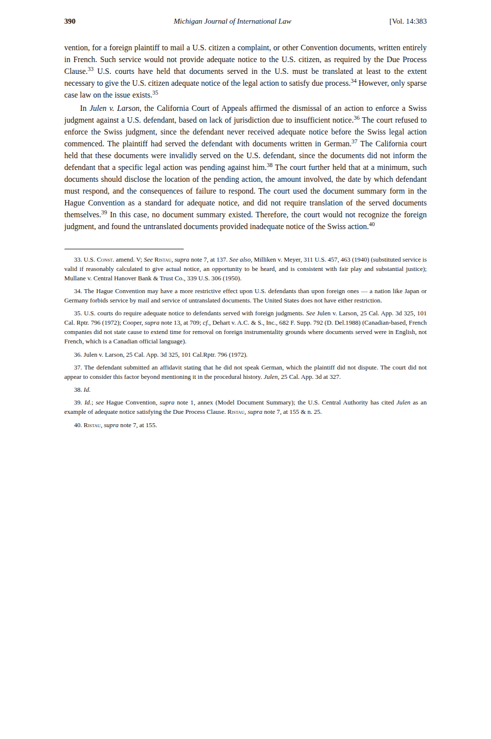390 Michigan Journal of International Law [Vol. 14:383
vention, for a foreign plaintiff to mail a U.S. citizen a complaint, or other Convention documents, written entirely in French. Such service would not provide adequate notice to the U.S. citizen, as required by the Due Process Clause.33 U.S. courts have held that documents served in the U.S. must be translated at least to the extent necessary to give the U.S. citizen adequate notice of the legal action to satisfy due process.34 However, only sparse case law on the issue exists.35
In Julen v. Larson, the California Court of Appeals affirmed the dismissal of an action to enforce a Swiss judgment against a U.S. defendant, based on lack of jurisdiction due to insufficient notice.36 The court refused to enforce the Swiss judgment, since the defendant never received adequate notice before the Swiss legal action commenced. The plaintiff had served the defendant with documents written in German.37 The California court held that these documents were invalidly served on the U.S. defendant, since the documents did not inform the defendant that a specific legal action was pending against him.38 The court further held that at a minimum, such documents should disclose the location of the pending action, the amount involved, the date by which defendant must respond, and the consequences of failure to respond. The court used the document summary form in the Hague Convention as a standard for adequate notice, and did not require translation of the served documents themselves.39 In this case, no document summary existed. Therefore, the court would not recognize the foreign judgment, and found the untranslated documents provided inadequate notice of the Swiss action.40
33. U.S. Const. amend. V; See Ristau, supra note 7, at 137. See also, Milliken v. Meyer, 311 U.S. 457, 463 (1940) (substituted service is valid if reasonably calculated to give actual notice, an opportunity to be heard, and is consistent with fair play and substantial justice); Mullane v. Central Hanover Bank & Trust Co., 339 U.S. 306 (1950).
34. The Hague Convention may have a more restrictive effect upon U.S. defendants than upon foreign ones — a nation like Japan or Germany forbids service by mail and service of untranslated documents. The United States does not have either restriction.
35. U.S. courts do require adequate notice to defendants served with foreign judgments. See Julen v. Larson, 25 Cal. App. 3d 325, 101 Cal. Rptr. 796 (1972); Cooper, supra note 13, at 709; cf., Dehart v. A.C. & S., Inc., 682 F. Supp. 792 (D. Del.1988) (Canadian-based, French companies did not state cause to extend time for removal on foreign instrumentality grounds where documents served were in English, not French, which is a Canadian official language).
36. Julen v. Larson, 25 Cal. App. 3d 325, 101 Cal.Rptr. 796 (1972).
37. The defendant submitted an affidavit stating that he did not speak German, which the plaintiff did not dispute. The court did not appear to consider this factor beyond mentioning it in the procedural history. Julen, 25 Cal. App. 3d at 327.
38. Id.
39. Id.; see Hague Convention, supra note 1, annex (Model Document Summary); the U.S. Central Authority has cited Julen as an example of adequate notice satisfying the Due Process Clause. Ristau, supra note 7, at 155 & n. 25.
40. Ristau, supra note 7, at 155.